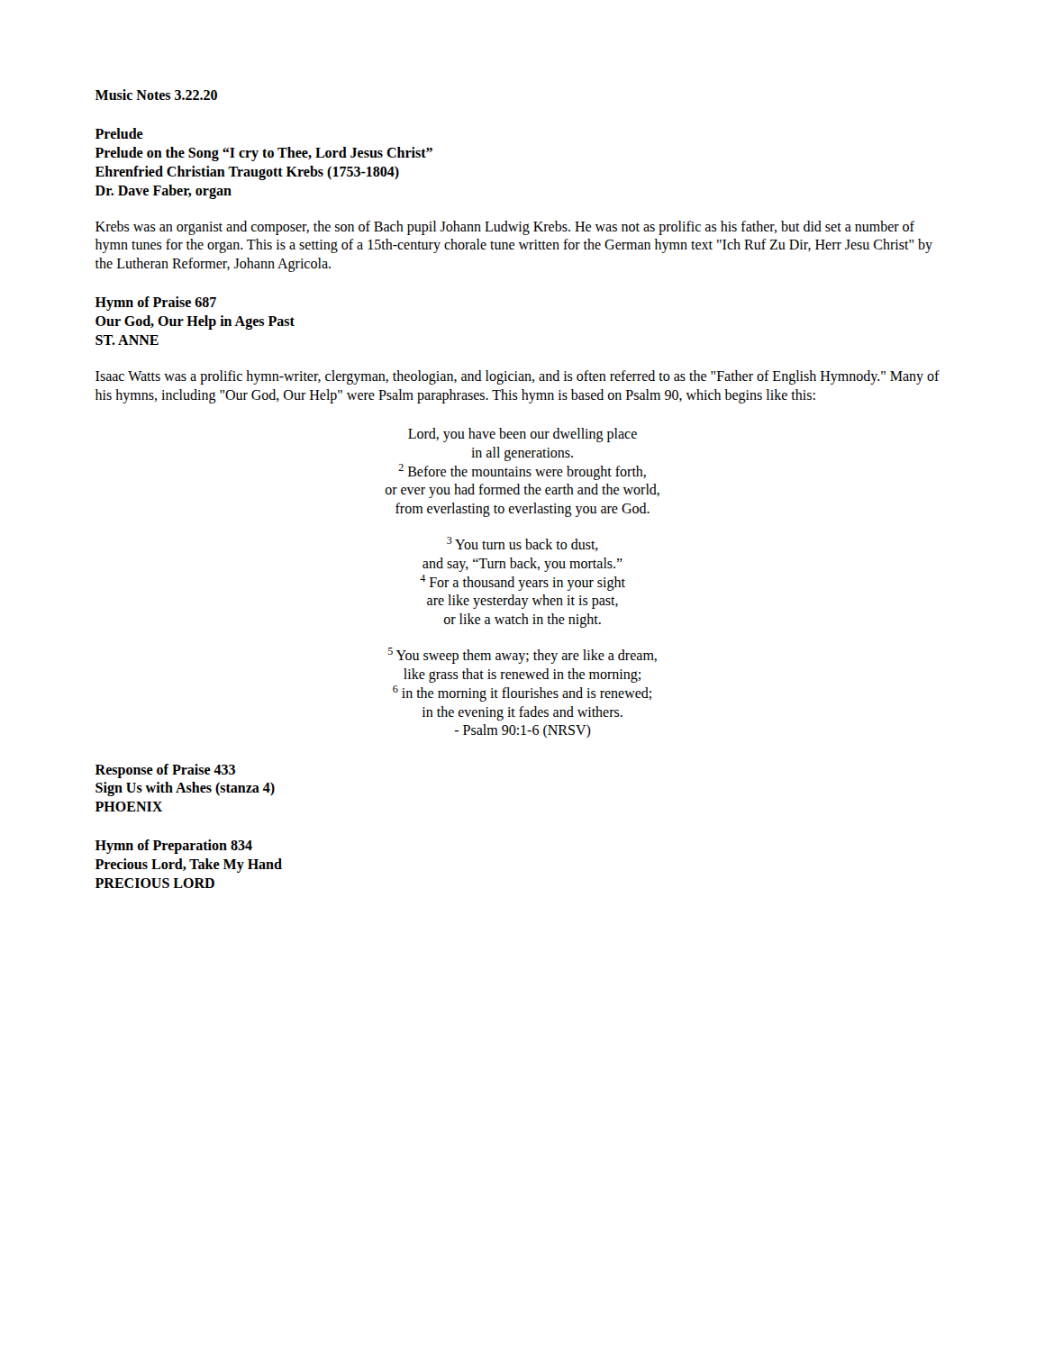Music Notes 3.22.20
Prelude
Prelude on the Song “I cry to Thee, Lord Jesus Christ”
Ehrenfried Christian Traugott Krebs (1753-1804)
Dr. Dave Faber, organ
Krebs was an organist and composer, the son of Bach pupil Johann Ludwig Krebs. He was not as prolific as his father, but did set a number of hymn tunes for the organ. This is a setting of a 15th-century chorale tune written for the German hymn text "Ich Ruf Zu Dir, Herr Jesu Christ" by the Lutheran Reformer, Johann Agricola.
Hymn of Praise 687
Our God, Our Help in Ages Past
ST. ANNE
Isaac Watts was a prolific hymn-writer, clergyman, theologian, and logician, and is often referred to as the "Father of English Hymnody." Many of his hymns, including "Our God, Our Help" were Psalm paraphrases. This hymn is based on Psalm 90, which begins like this:
Lord, you have been our dwelling place
in all generations.
2 Before the mountains were brought forth,
or ever you had formed the earth and the world,
from everlasting to everlasting you are God.
3 You turn us back to dust,
and say, “Turn back, you mortals.”
4 For a thousand years in your sight
are like yesterday when it is past,
or like a watch in the night.
5 You sweep them away; they are like a dream,
like grass that is renewed in the morning;
6 in the morning it flourishes and is renewed;
in the evening it fades and withers.
- Psalm 90:1-6 (NRSV)
Response of Praise 433
Sign Us with Ashes (stanza 4)
PHOENIX
Hymn of Preparation 834
Precious Lord, Take My Hand
PRECIOUS LORD